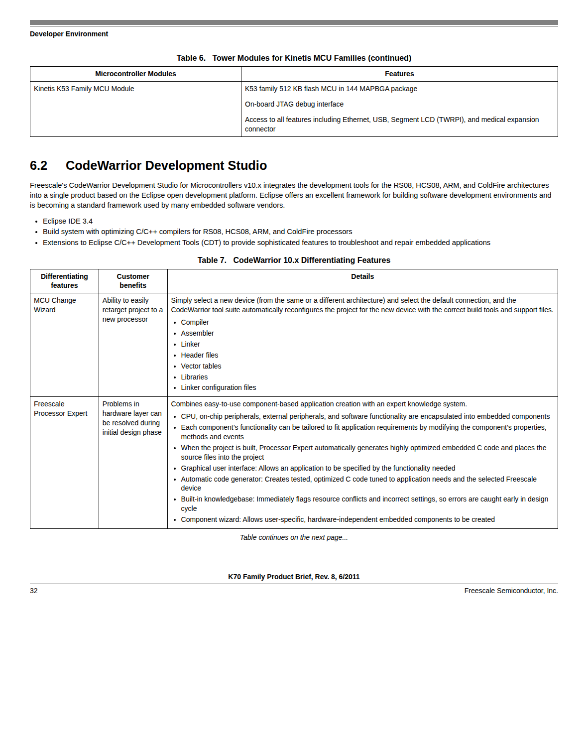Developer Environment
Table 6. Tower Modules for Kinetis MCU Families (continued)
| Microcontroller Modules | Features |
| --- | --- |
| Kinetis K53 Family MCU Module | K53 family 512 KB flash MCU in 144 MAPBGA package On-board JTAG debug interface Access to all features including Ethernet, USB, Segment LCD (TWRPI), and medical expansion connector |
6.2 CodeWarrior Development Studio
Freescale's CodeWarrior Development Studio for Microcontrollers v10.x integrates the development tools for the RS08, HCS08, ARM, and ColdFire architectures into a single product based on the Eclipse open development platform. Eclipse offers an excellent framework for building software development environments and is becoming a standard framework used by many embedded software vendors.
Eclipse IDE 3.4
Build system with optimizing C/C++ compilers for RS08, HCS08, ARM, and ColdFire processors
Extensions to Eclipse C/C++ Development Tools (CDT) to provide sophisticated features to troubleshoot and repair embedded applications
Table 7. CodeWarrior 10.x Differentiating Features
| Differentiating features | Customer benefits | Details |
| --- | --- | --- |
| MCU Change Wizard | Ability to easily retarget project to a new processor | Simply select a new device (from the same or a different architecture) and select the default connection, and the CodeWarrior tool suite automatically reconfigures the project for the new device with the correct build tools and support files. Compiler Assembler Linker Header files Vector tables Libraries Linker configuration files |
| Freescale Processor Expert | Problems in hardware layer can be resolved during initial design phase | Combines easy-to-use component-based application creation with an expert knowledge system. CPU, on-chip peripherals, external peripherals, and software functionality are encapsulated into embedded components Each component’s functionality can be tailored to fit application requirements by modifying the component’s properties, methods and events When the project is built, Processor Expert automatically generates highly optimized embedded C code and places the source files into the project Graphical user interface: Allows an application to be specified by the functionality needed Automatic code generator: Creates tested, optimized C code tuned to application needs and the selected Freescale device Built-in knowledgebase: Immediately flags resource conflicts and incorrect settings, so errors are caught early in design cycle Component wizard: Allows user-specific, hardware-independent embedded components to be created |
Table continues on the next page...
K70 Family Product Brief, Rev. 8, 6/2011
32 Freescale Semiconductor, Inc.